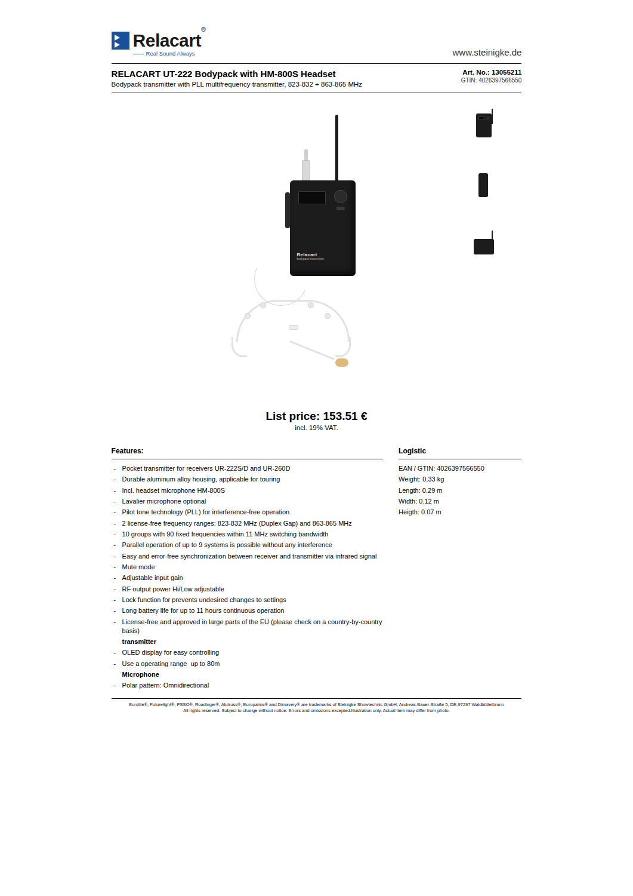Relacart®
Real Sound Always
www.steinigke.de
RELACART UT-222 Bodypack with HM-800S Headset
Bodypack transmitter with PLL multifrequency transmitter, 823-832 + 863-865 MHz
Art. No.: 13055211
GTIN: 4026397566550
Relacartbodypack transmitter
List price: 153.51 €
incl. 19% VAT.
Features:
Pocket transmitter for receivers UR-222S/D and UR-260D
Durable aluminum alloy housing, applicable for touring
Incl. headset microphone HM-800S
Lavalier microphone optional
Pilot tone technology (PLL) for interference-free operation
2 license-free frequency ranges: 823-832 MHz (Duplex Gap) and 863-865 MHz
10 groups with 90 fixed frequencies within 11 MHz switching bandwidth
Parallel operation of up to 9 systems is possible without any interference
Easy and error-free synchronization between receiver and transmitter via infrared signal
Mute mode
Adjustable input gain
RF output power Hi/Low adjustable
Lock function for prevents undesired changes to settings
Long battery life for up to 11 hours continuous operation
License-free and approved in large parts of the EU (please check on a country-by-country basis)
transmitter
OLED display for easy controlling
Use a operating range up to 80m
Microphone
Polar pattern: Omnidirectional
Logistic
EAN / GTIN: 4026397566550
Weight: 0,33 kg
Length: 0.29 m
Width: 0.12 m
Heigth: 0.07 m
Eurolite®, Futurelight®, PSSO®, Roadinger®, Alutruss®, Europalms® and Dimavery® are trademarks of Steinigke Showtechnic GmbH, Andreas-Bauer-Straße 5, DE-97297 Waldbüttelbrunn
All rights reserved. Subject to change without notice. Errors and omissions excepted.Illustration only. Actual item may differ from photo.